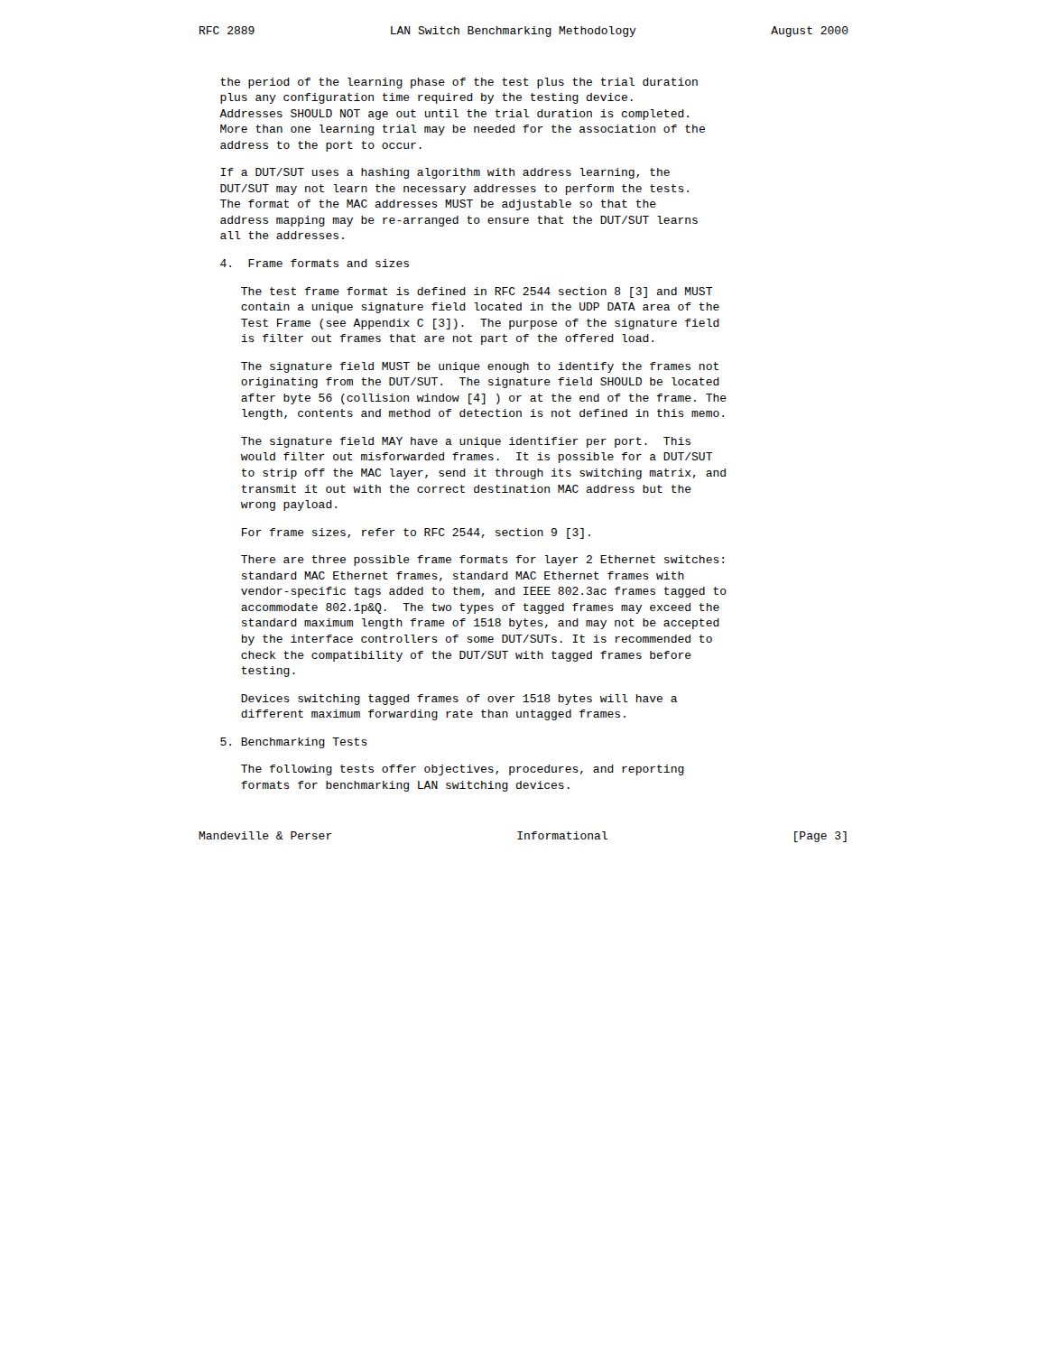RFC 2889 LAN Switch Benchmarking Methodology August 2000
the period of the learning phase of the test plus the trial duration plus any configuration time required by the testing device. Addresses SHOULD NOT age out until the trial duration is completed. More than one learning trial may be needed for the association of the address to the port to occur.
If a DUT/SUT uses a hashing algorithm with address learning, the DUT/SUT may not learn the necessary addresses to perform the tests. The format of the MAC addresses MUST be adjustable so that the address mapping may be re-arranged to ensure that the DUT/SUT learns all the addresses.
4. Frame formats and sizes
The test frame format is defined in RFC 2544 section 8 [3] and MUST contain a unique signature field located in the UDP DATA area of the Test Frame (see Appendix C [3]). The purpose of the signature field is filter out frames that are not part of the offered load.
The signature field MUST be unique enough to identify the frames not originating from the DUT/SUT. The signature field SHOULD be located after byte 56 (collision window [4] ) or at the end of the frame. The length, contents and method of detection is not defined in this memo.
The signature field MAY have a unique identifier per port. This would filter out misforwarded frames. It is possible for a DUT/SUT to strip off the MAC layer, send it through its switching matrix, and transmit it out with the correct destination MAC address but the wrong payload.
For frame sizes, refer to RFC 2544, section 9 [3].
There are three possible frame formats for layer 2 Ethernet switches: standard MAC Ethernet frames, standard MAC Ethernet frames with vendor-specific tags added to them, and IEEE 802.3ac frames tagged to accommodate 802.1p&Q. The two types of tagged frames may exceed the standard maximum length frame of 1518 bytes, and may not be accepted by the interface controllers of some DUT/SUTs. It is recommended to check the compatibility of the DUT/SUT with tagged frames before testing.
Devices switching tagged frames of over 1518 bytes will have a different maximum forwarding rate than untagged frames.
5. Benchmarking Tests
The following tests offer objectives, procedures, and reporting formats for benchmarking LAN switching devices.
Mandeville & Perser Informational [Page 3]